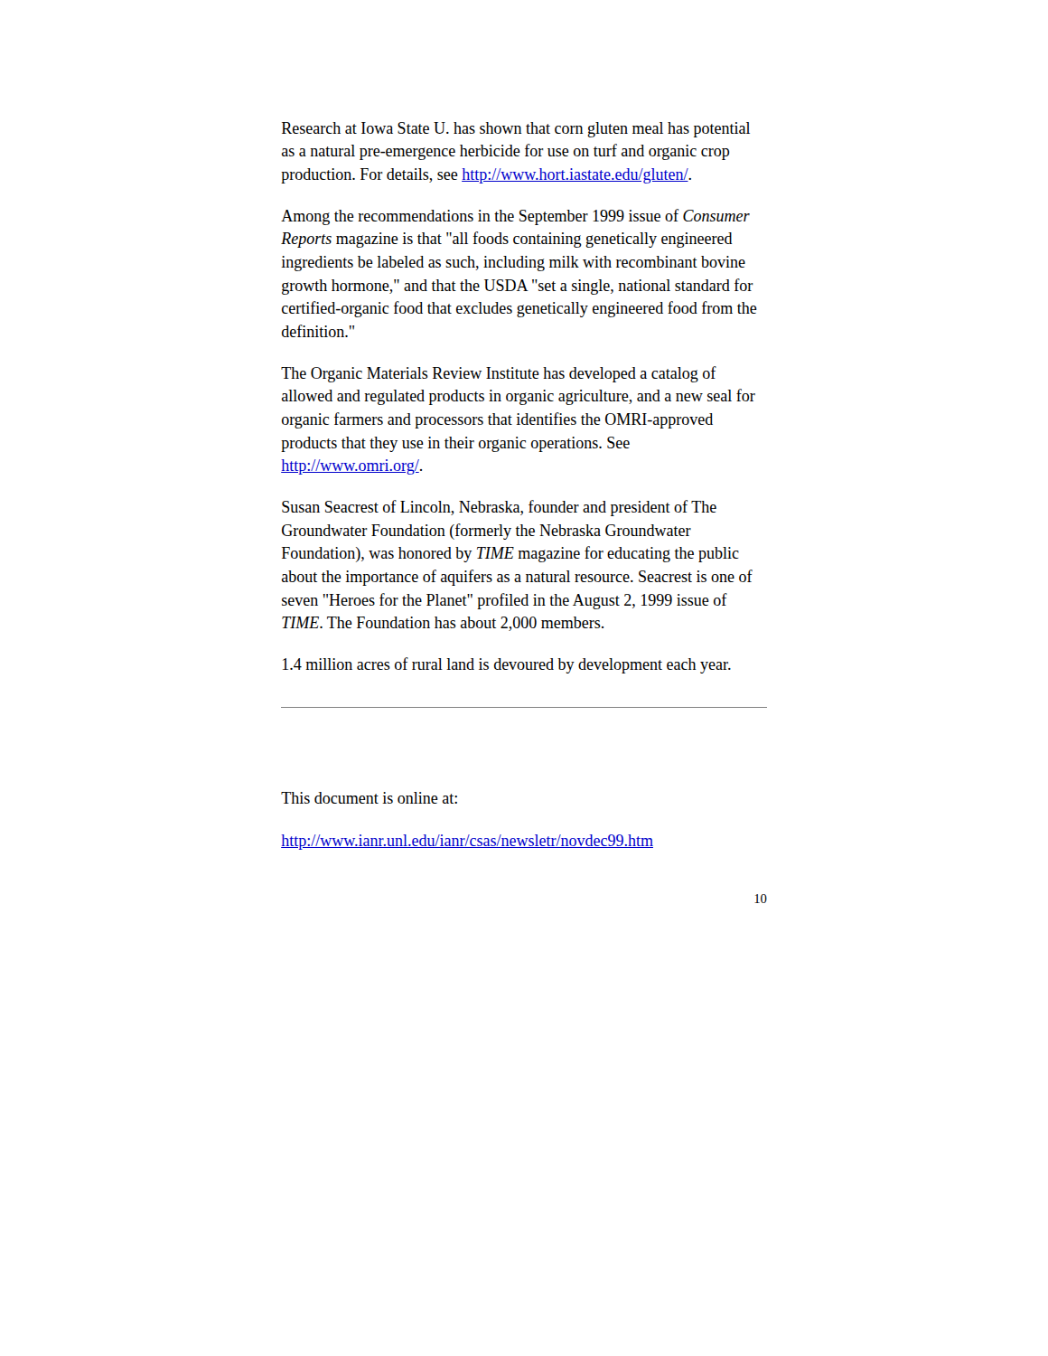Research at Iowa State U. has shown that corn gluten meal has potential as a natural pre-emergence herbicide for use on turf and organic crop production. For details, see http://www.hort.iastate.edu/gluten/.
Among the recommendations in the September 1999 issue of Consumer Reports magazine is that "all foods containing genetically engineered ingredients be labeled as such, including milk with recombinant bovine growth hormone," and that the USDA "set a single, national standard for certified-organic food that excludes genetically engineered food from the definition."
The Organic Materials Review Institute has developed a catalog of allowed and regulated products in organic agriculture, and a new seal for organic farmers and processors that identifies the OMRI-approved products that they use in their organic operations. See http://www.omri.org/.
Susan Seacrest of Lincoln, Nebraska, founder and president of The Groundwater Foundation (formerly the Nebraska Groundwater Foundation), was honored by TIME magazine for educating the public about the importance of aquifers as a natural resource. Seacrest is one of seven "Heroes for the Planet" profiled in the August 2, 1999 issue of TIME. The Foundation has about 2,000 members.
1.4 million acres of rural land is devoured by development each year.
This document is online at:
http://www.ianr.unl.edu/ianr/csas/newsletr/novdec99.htm
10